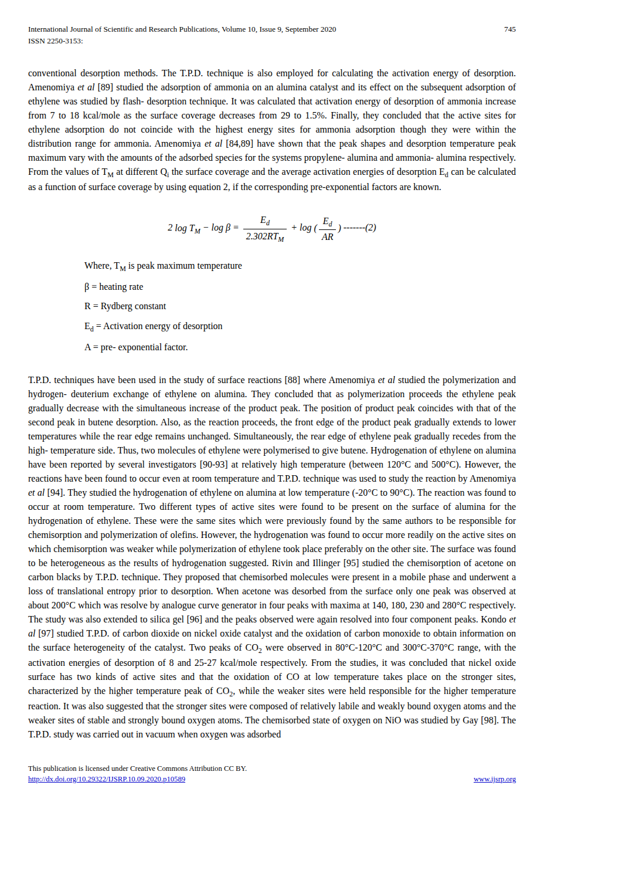745 International Journal of Scientific and Research Publications, Volume 10, Issue 9, September 2020 ISSN 2250-3153:
conventional desorption methods. The T.P.D. technique is also employed for calculating the activation energy of desorption. Amenomiya et al [89] studied the adsorption of ammonia on an alumina catalyst and its effect on the subsequent adsorption of ethylene was studied by flash- desorption technique. It was calculated that activation energy of desorption of ammonia increase from 7 to 18 kcal/mole as the surface coverage decreases from 29 to 1.5%. Finally, they concluded that the active sites for ethylene adsorption do not coincide with the highest energy sites for ammonia adsorption though they were within the distribution range for ammonia. Amenomiya et al [84,89] have shown that the peak shapes and desorption temperature peak maximum vary with the amounts of the adsorbed species for the systems propylene- alumina and ammonia- alumina respectively. From the values of TM at different Qi the surface coverage and the average activation energies of desorption Ed can be calculated as a function of surface coverage by using equation 2, if the corresponding pre-exponential factors are known.
2 log TM − log β = Ed 2.302RTM + log (Ed AR) -------(2)
Where, TM is peak maximum temperature
β = heating rate
R = Rydberg constant
Ed = Activation energy of desorption
A = pre- exponential factor.
T.P.D. techniques have been used in the study of surface reactions [88] where Amenomiya et al studied the polymerization and hydrogen- deuterium exchange of ethylene on alumina. They concluded that as polymerization proceeds the ethylene peak gradually decrease with the simultaneous increase of the product peak. The position of product peak coincides with that of the second peak in butene desorption. Also, as the reaction proceeds, the front edge of the product peak gradually extends to lower temperatures while the rear edge remains unchanged. Simultaneously, the rear edge of ethylene peak gradually recedes from the high- temperature side. Thus, two molecules of ethylene were polymerised to give butene. Hydrogenation of ethylene on alumina have been reported by several investigators [90-93] at relatively high temperature (between 120°C and 500°C). However, the reactions have been found to occur even at room temperature and T.P.D. technique was used to study the reaction by Amenomiya et al [94]. They studied the hydrogenation of ethylene on alumina at low temperature (-20°C to 90°C). The reaction was found to occur at room temperature. Two different types of active sites were found to be present on the surface of alumina for the hydrogenation of ethylene. These were the same sites which were previously found by the same authors to be responsible for chemisorption and polymerization of olefins. However, the hydrogenation was found to occur more readily on the active sites on which chemisorption was weaker while polymerization of ethylene took place preferably on the other site. The surface was found to be heterogeneous as the results of hydrogenation suggested. Rivin and Illinger [95] studied the chemisorption of acetone on carbon blacks by T.P.D. technique. They proposed that chemisorbed molecules were present in a mobile phase and underwent a loss of translational entropy prior to desorption. When acetone was desorbed from the surface only one peak was observed at about 200°C which was resolve by analogue curve generator in four peaks with maxima at 140, 180, 230 and 280°C respectively. The study was also extended to silica gel [96] and the peaks observed were again resolved into four component peaks. Kondo et al [97] studied T.P.D. of carbon dioxide on nickel oxide catalyst and the oxidation of carbon monoxide to obtain information on the surface heterogeneity of the catalyst. Two peaks of CO2 were observed in 80°C-120°C and 300°C-370°C range, with the activation energies of desorption of 8 and 25-27 kcal/mole respectively. From the studies, it was concluded that nickel oxide surface has two kinds of active sites and that the oxidation of CO at low temperature takes place on the stronger sites, characterized by the higher temperature peak of CO2, while the weaker sites were held responsible for the higher temperature reaction. It was also suggested that the stronger sites were composed of relatively labile and weakly bound oxygen atoms and the weaker sites of stable and strongly bound oxygen atoms. The chemisorbed state of oxygen on NiO was studied by Gay [98]. The T.P.D. study was carried out in vacuum when oxygen was adsorbed
This publication is licensed under Creative Commons Attribution CC BY. http://dx.doi.org/10.29322/IJSRP.10.09.2020.p10589 www.ijsrp.org